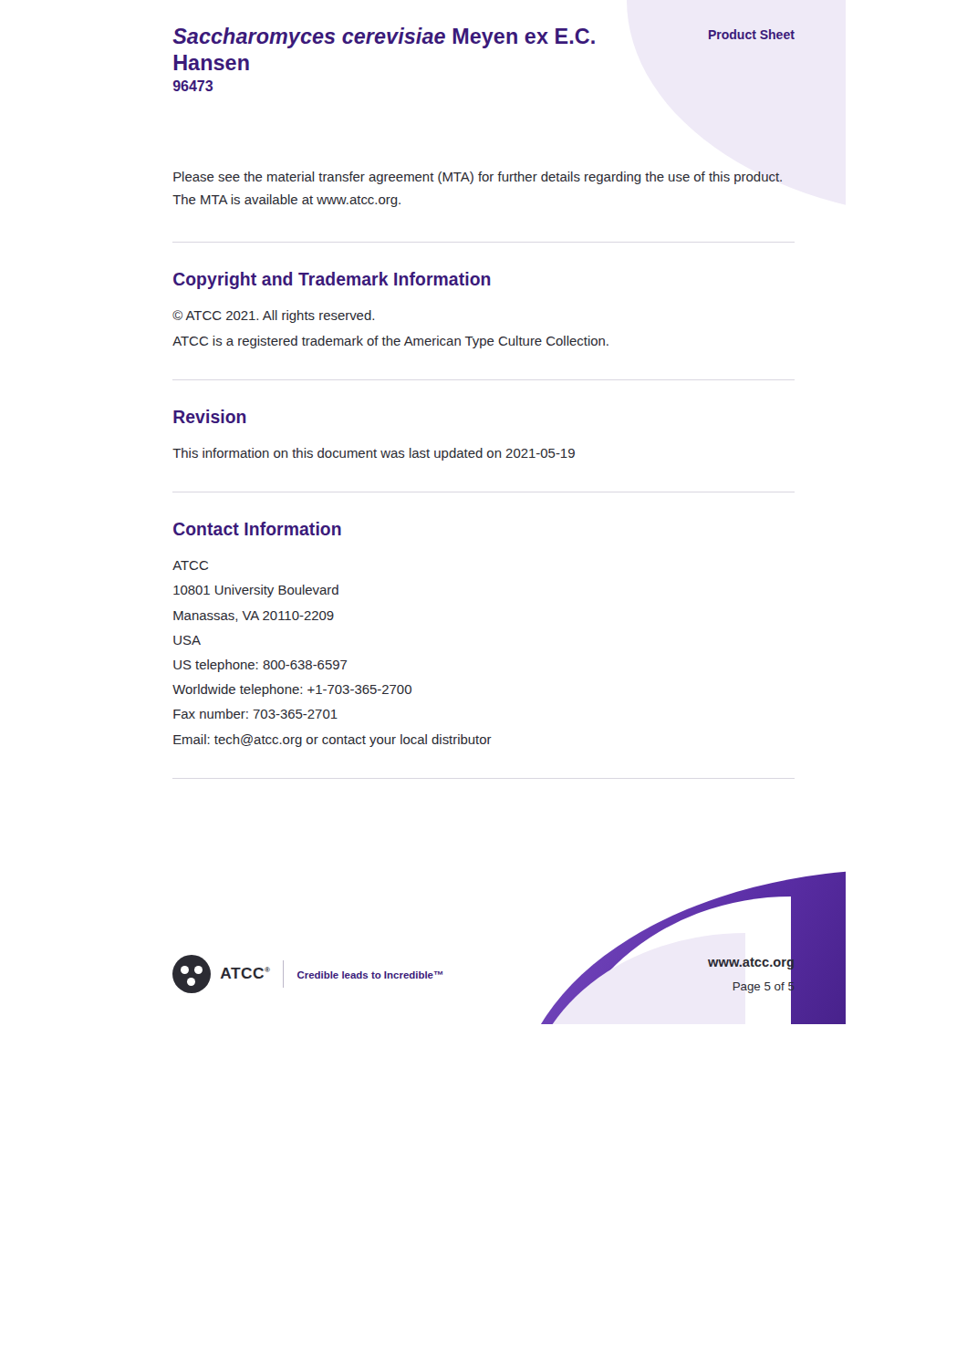Saccharomyces cerevisiae Meyen ex E.C. Hansen
96473
Product Sheet
Please see the material transfer agreement (MTA) for further details regarding the use of this product. The MTA is available at www.atcc.org.
Copyright and Trademark Information
© ATCC 2021. All rights reserved.
ATCC is a registered trademark of the American Type Culture Collection.
Revision
This information on this document was last updated on 2021-05-19
Contact Information
ATCC
10801 University Boulevard
Manassas, VA 20110-2209
USA
US telephone: 800-638-6597
Worldwide telephone: +1-703-365-2700
Fax number: 703-365-2701
Email: tech@atcc.org or contact your local distributor
ATCC®
Credible leads to Incredible™
www.atcc.org
Page 5 of 5